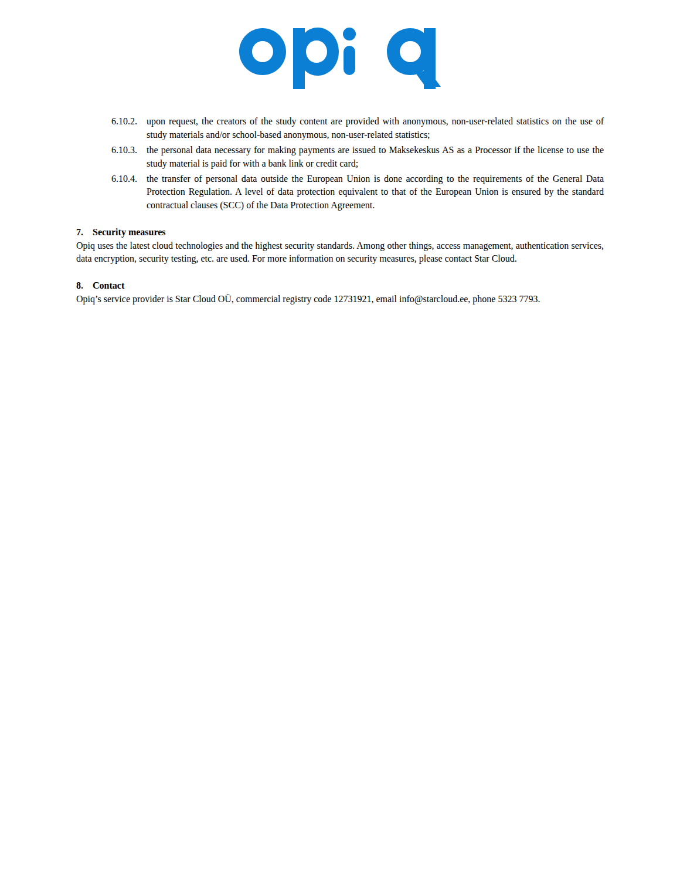6.10.2. upon request, the creators of the study content are provided with anonymous, non-user-related statistics on the use of study materials and/or school-based anonymous, non-user-related statistics;
6.10.3. the personal data necessary for making payments are issued to Maksekeskus AS as a Processor if the license to use the study material is paid for with a bank link or credit card;
6.10.4. the transfer of personal data outside the European Union is done according to the requirements of the General Data Protection Regulation. A level of data protection equivalent to that of the European Union is ensured by the standard contractual clauses (SCC) of the Data Protection Agreement.
7. Security measures
Opiq uses the latest cloud technologies and the highest security standards. Among other things, access management, authentication services, data encryption, security testing, etc. are used. For more information on security measures, please contact Star Cloud.
8. Contact
Opiq’s service provider is Star Cloud OÜ, commercial registry code 12731921, email info@starcloud.ee, phone 5323 7793.